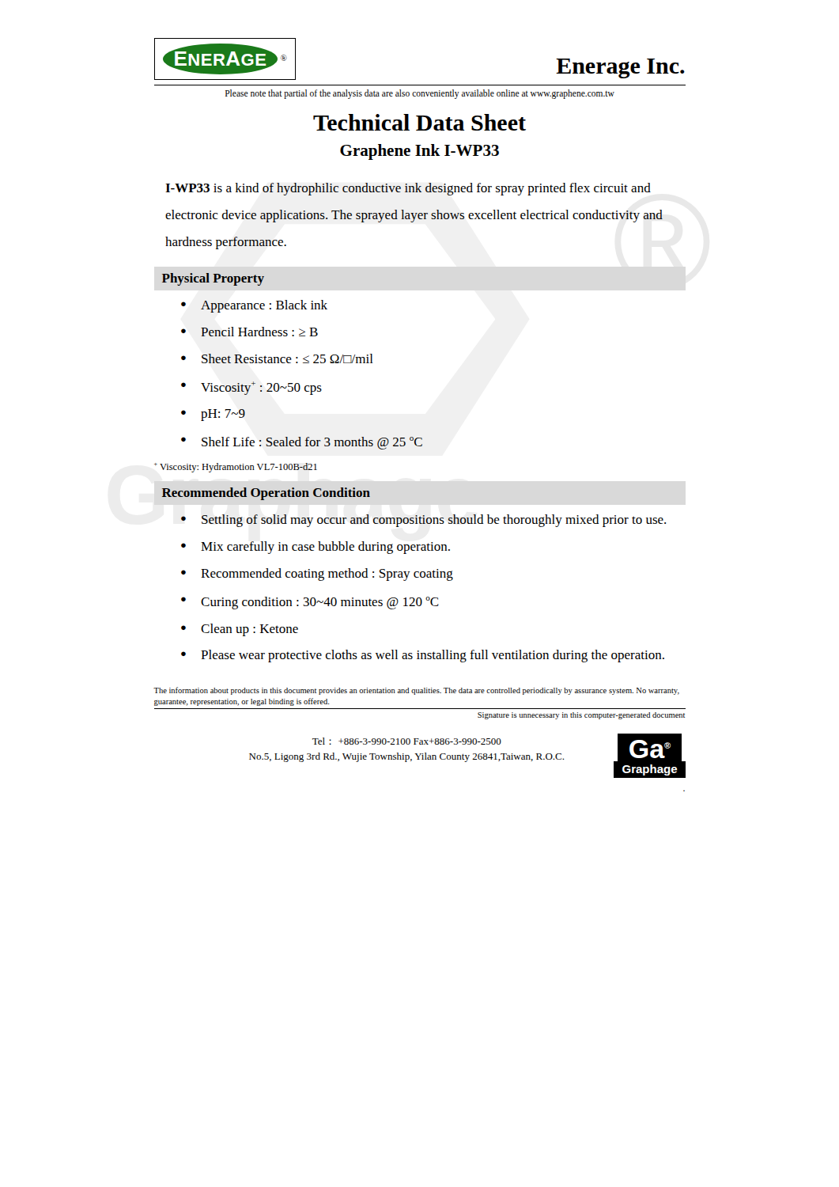®
Graphage
ENERAGE®
Enerage Inc.
Please note that partial of the analysis data are also conveniently available online at www.graphene.com.tw
Technical Data Sheet
Graphene Ink I-WP33
I-WP33 is a kind of hydrophilic conductive ink designed for spray printed flex circuit and electronic device applications. The sprayed layer shows excellent electrical conductivity and hardness performance.
Physical Property
Appearance : Black ink
Pencil Hardness : ≥ B
Sheet Resistance : ≤ 25 Ω/□/mil
Viscosity+ : 20~50 cps
pH: 7~9
Shelf Life : Sealed for 3 months @ 25 oC
+ Viscosity: Hydramotion VL7-100B-d21
Recommended Operation Condition
Settling of solid may occur and compositions should be thoroughly mixed prior to use.
Mix carefully in case bubble during operation.
Recommended coating method : Spray coating
Curing condition : 30~40 minutes @ 120 oC
Clean up : Ketone
Please wear protective cloths as well as installing full ventilation during the operation.
The information about products in this document provides an orientation and qualities. The data are controlled periodically by assurance system. No warranty, guarantee, representation, or legal binding is offered.
Signature is unnecessary in this computer-generated document
Tel： +886-3-990-2100 Fax+886-3-990-2500
No.5, Ligong 3rd Rd., Wujie Township, Yilan County 26841,Taiwan, R.O.C.
Ga® Graphage
.